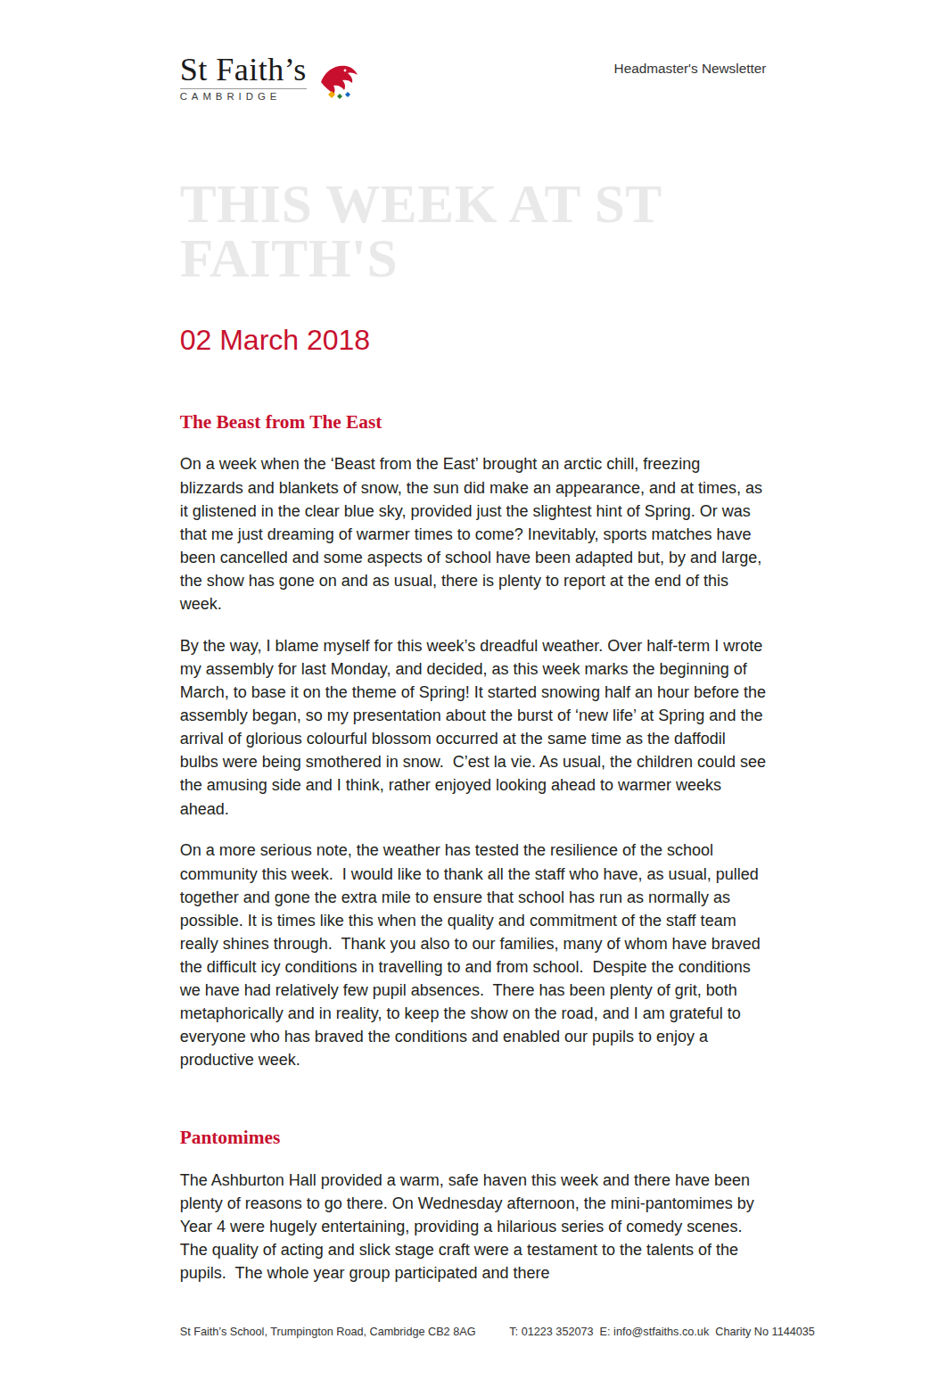St Faith’s CAMBRIDGE
Headmaster's Newsletter
THIS WEEK AT ST FAITH'S
02 March 2018
The Beast from The East
On a week when the ‘Beast from the East’ brought an arctic chill, freezing blizzards and blankets of snow, the sun did make an appearance, and at times, as it glistened in the clear blue sky, provided just the slightest hint of Spring. Or was that me just dreaming of warmer times to come? Inevitably, sports matches have been cancelled and some aspects of school have been adapted but, by and large, the show has gone on and as usual, there is plenty to report at the end of this week.
By the way, I blame myself for this week’s dreadful weather. Over half-term I wrote my assembly for last Monday, and decided, as this week marks the beginning of March, to base it on the theme of Spring! It started snowing half an hour before the assembly began, so my presentation about the burst of ‘new life’ at Spring and the arrival of glorious colourful blossom occurred at the same time as the daffodil bulbs were being smothered in snow. C’est la vie. As usual, the children could see the amusing side and I think, rather enjoyed looking ahead to warmer weeks ahead.
On a more serious note, the weather has tested the resilience of the school community this week. I would like to thank all the staff who have, as usual, pulled together and gone the extra mile to ensure that school has run as normally as possible. It is times like this when the quality and commitment of the staff team really shines through. Thank you also to our families, many of whom have braved the difficult icy conditions in travelling to and from school. Despite the conditions we have had relatively few pupil absences. There has been plenty of grit, both metaphorically and in reality, to keep the show on the road, and I am grateful to everyone who has braved the conditions and enabled our pupils to enjoy a productive week.
Pantomimes
The Ashburton Hall provided a warm, safe haven this week and there have been plenty of reasons to go there. On Wednesday afternoon, the mini-pantomimes by Year 4 were hugely entertaining, providing a hilarious series of comedy scenes. The quality of acting and slick stage craft were a testament to the talents of the pupils. The whole year group participated and there
St Faith’s School, Trumpington Road, Cambridge CB2 8AG
T: 01223 352073 E: info@stfaiths.co.uk Charity No 1144035